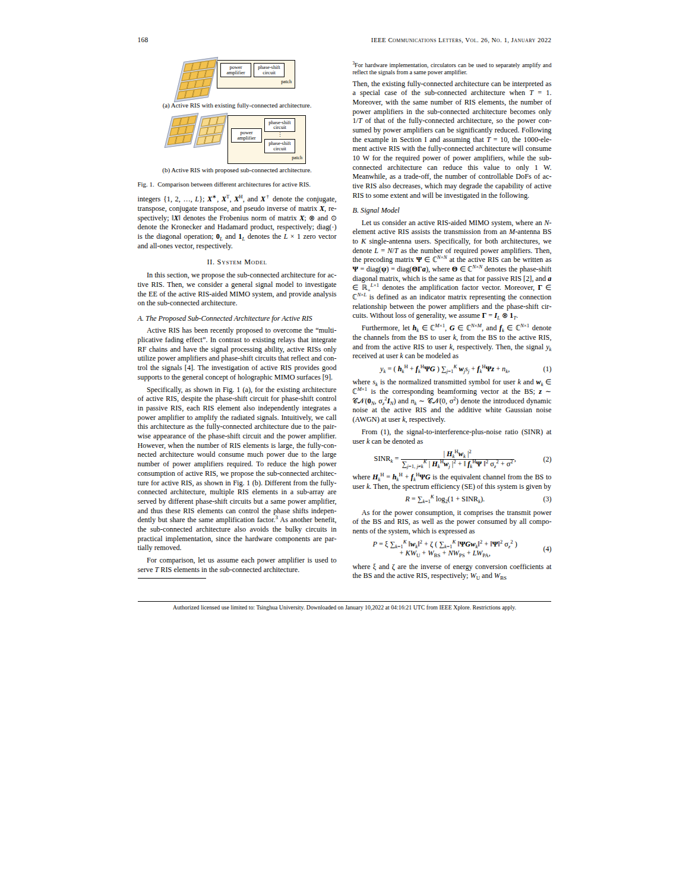168 IEEE Communications Letters, Vol. 26, No. 1, January 2022
power
amplifier
phase-shift
circuit
patch
(a) Active RIS with existing fully-connected architecture.
power
amplifier
phase-shift
circuit
⋮
phase-shift
circuit
patch
(b) Active RIS with proposed sub-connected architecture.
Fig. 1. Comparison between different architectures for active RIS.
integers {1, 2, …, L}; X∗, XT, XH, and X† denote the conjugate, transpose, conjugate transpose, and pseudo inverse of matrix X, respectively; ‖X‖ denotes the Frobenius norm of matrix X; ⊗ and ⊙ denote the Kronecker and Hadamard product, respectively; diag(·) is the diagonal operation; 0L and 1L denotes the L × 1 zero vector and all-ones vector, respectively.
II. System Model
In this section, we propose the sub-connected architecture for active RIS. Then, we consider a general signal model to investigate the EE of the active RIS-aided MIMO system, and provide analysis on the sub-connected architecture.
A. The Proposed Sub-Connected Architecture for Active RIS
Active RIS has been recently proposed to overcome the “multiplicative fading effect”. In contrast to existing relays that integrate RF chains and have the signal processing ability, active RISs only utilize power amplifiers and phase-shift circuits that reflect and control the signals [4]. The investigation of active RIS provides good supports to the general concept of holographic MIMO surfaces [9].
Specifically, as shown in Fig. 1 (a), for the existing architecture of active RIS, despite the phase-shift circuit for phase-shift control in passive RIS, each RIS element also independently integrates a power amplifier to amplify the radiated signals. Intuitively, we call this architecture as the fully-connected architecture due to the pairwise appearance of the phase-shift circuit and the power amplifier. However, when the number of RIS elements is large, the fully-connected architecture would consume much power due to the large number of power amplifiers required. To reduce the high power consumption of active RIS, we propose the sub-connected architecture for active RIS, as shown in Fig. 1 (b). Different from the fully-connected architecture, multiple RIS elements in a sub-array are served by different phase-shift circuits but a same power amplifier, and thus these RIS elements can control the phase shifts independently but share the same amplification factor.3 As another benefit, the sub-connected architecture also avoids the bulky circuits in practical implementation, since the hardware components are partially removed.
For comparison, let us assume each power amplifier is used to serve T RIS elements in the sub-connected architecture.
3For hardware implementation, circulators can be used to separately amplify and reflect the signals from a same power amplifier.
Then, the existing fully-connected architecture can be interpreted as a special case of the sub-connected architecture when T = 1. Moreover, with the same number of RIS elements, the number of power amplifiers in the sub-connected architecture becomes only 1/T of that of the fully-connected architecture, so the power consumed by power amplifiers can be significantly reduced. Following the example in Section I and assuming that T = 10, the 1000-element active RIS with the fully-connected architecture will consume 10 W for the required power of power amplifiers, while the sub-connected architecture can reduce this value to only 1 W. Meanwhile, as a trade-off, the number of controllable DoFs of active RIS also decreases, which may degrade the capability of active RIS to some extent and will be investigated in the following.
B. Signal Model
Let us consider an active RIS-aided MIMO system, where an N-element active RIS assists the transmission from an M-antenna BS to K single-antenna users. Specifically, for both architectures, we denote L = N/T as the number of required power amplifiers. Then, the precoding matrix Ψ ∈ ℂN×N at the active RIS can be written as Ψ = diag(ψ) = diag(ΘΓa), where Θ ∈ ℂN×N denotes the phase-shift diagonal matrix, which is the same as that for passive RIS [2], and a ∈ ℝ+L×1 denotes the amplification factor vector. Moreover, Γ ∈ ℂN×L is defined as an indicator matrix representing the connection relationship between the power amplifiers and the phase-shift circuits. Without loss of generality, we assume Γ = IL ⊗ 1T.
Furthermore, let hk ∈ ℂM×1, G ∈ ℂN×M, and fk ∈ ℂN×1 denote the channels from the BS to user k, from the BS to the active RIS, and from the active RIS to user k, respectively. Then, the signal yk received at user k can be modeled as
yk = ( hkH + fkHΨG ) ∑j=1K wjsj + fkHΨz + nk,
(1)
where sk is the normalized transmitted symbol for user k and wk ∈ ℂM×1 is the corresponding beamforming vector at the BS; z ∼ 𝒞𝒩(0N, σz2IN) and nk ∼ 𝒞𝒩(0, σ2) denote the introduced dynamic noise at the active RIS and the additive white Gaussian noise (AWGN) at user k, respectively.
From (1), the signal-to-interference-plus-noise ratio (SINR) at user k can be denoted as
SINRk = | HkHwk |2 ∑j=1, j≠kK | HkHwj |2 + ‖ fkHΨ ‖2 σz2 + σ2 ,
(2)
where HkH = hkH + fkHΨG is the equivalent channel from the BS to user k. Then, the spectrum efficiency (SE) of this system is given by
R = ∑k=1K log2(1 + SINRk).
(3)
As for the power consumption, it comprises the transmit power of the BS and RIS, as well as the power consumed by all components of the system, which is expressed as
P = ξ ∑k=1K ‖wk‖2 + ζ ( ∑k=1K ‖ΨGwk‖2 + ‖Ψ‖2 σz2 )
+ KWU + WBS + NWPS + LWPA,
(4)
where ξ and ζ are the inverse of energy conversion coefficients at the BS and the active RIS, respectively; WU and WBS
Authorized licensed use limited to: Tsinghua University. Downloaded on January 10,2022 at 04:16:21 UTC from IEEE Xplore. Restrictions apply.